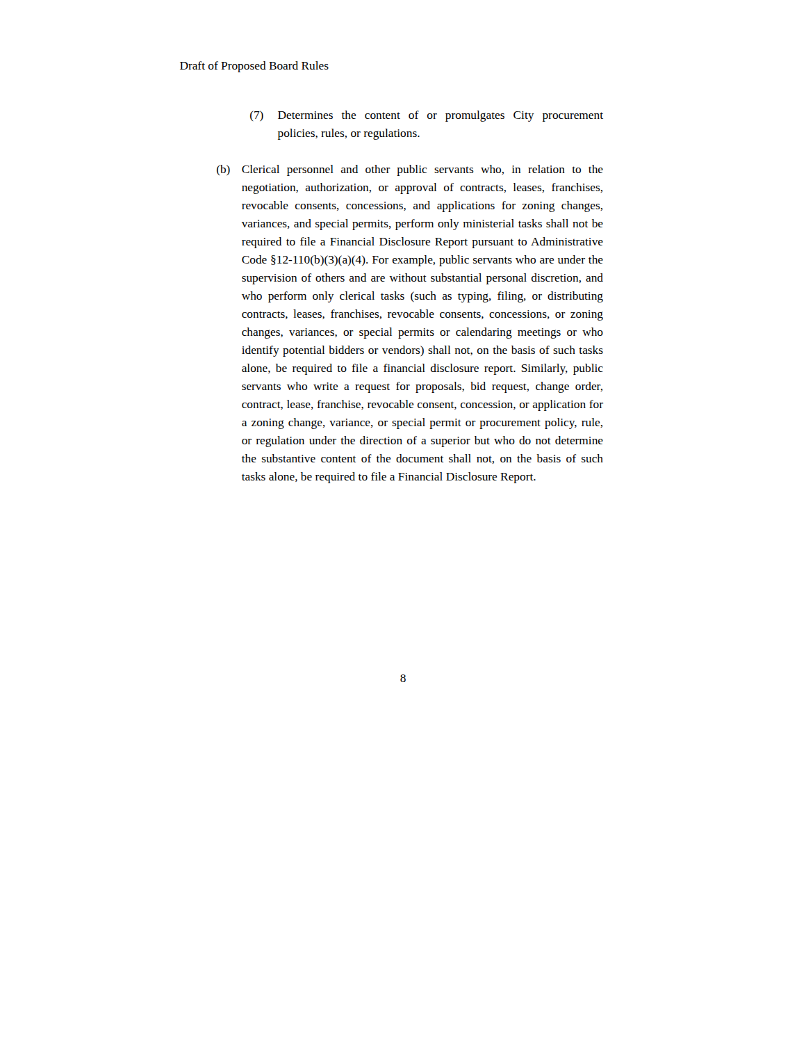Draft of Proposed Board Rules
(7)
Determines the content of or promulgates City procurement policies, rules, or regulations.
(b)
Clerical personnel and other public servants who, in relation to the negotiation, authorization, or approval of contracts, leases, franchises, revocable consents, concessions, and applications for zoning changes, variances, and special permits, perform only ministerial tasks shall not be required to file a Financial Disclosure Report pursuant to Administrative Code §12-110(b)(3)(a)(4). For example, public servants who are under the supervision of others and are without substantial personal discretion, and who perform only clerical tasks (such as typing, filing, or distributing contracts, leases, franchises, revocable consents, concessions, or zoning changes, variances, or special permits or calendaring meetings or who identify potential bidders or vendors) shall not, on the basis of such tasks alone, be required to file a financial disclosure report. Similarly, public servants who write a request for proposals, bid request, change order, contract, lease, franchise, revocable consent, concession, or application for a zoning change, variance, or special permit or procurement policy, rule, or regulation under the direction of a superior but who do not determine the substantive content of the document shall not, on the basis of such tasks alone, be required to file a Financial Disclosure Report.
8